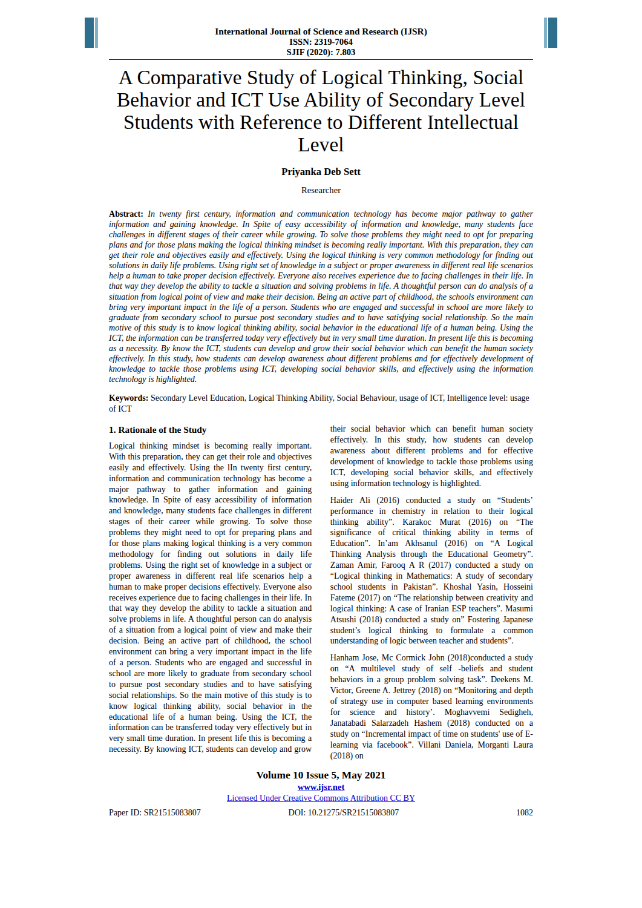International Journal of Science and Research (IJSR)
ISSN: 2319-7064
SJIF (2020): 7.803
A Comparative Study of Logical Thinking, Social Behavior and ICT Use Ability of Secondary Level Students with Reference to Different Intellectual Level
Priyanka Deb Sett
Researcher
Abstract: In twenty first century, information and communication technology has become major pathway to gather information and gaining knowledge. In Spite of easy accessibility of information and knowledge, many students face challenges in different stages of their career while growing. To solve those problems they might need to opt for preparing plans and for those plans making the logical thinking mindset is becoming really important. With this preparation, they can get their role and objectives easily and effectively. Using the logical thinking is very common methodology for finding out solutions in daily life problems. Using right set of knowledge in a subject or proper awareness in different real life scenarios help a human to take proper decision effectively. Everyone also receives experience due to facing challenges in their life. In that way they develop the ability to tackle a situation and solving problems in life. A thoughtful person can do analysis of a situation from logical point of view and make their decision. Being an active part of childhood, the schools environment can bring very important impact in the life of a person. Students who are engaged and successful in school are more likely to graduate from secondary school to pursue post secondary studies and to have satisfying social relationship. So the main motive of this study is to know logical thinking ability, social behavior in the educational life of a human being. Using the ICT, the information can be transferred today very effectively but in very small time duration. In present life this is becoming as a necessity. By know the ICT, students can develop and grow their social behavior which can benefit the human society effectively. In this study, how students can develop awareness about different problems and for effectively development of knowledge to tackle those problems using ICT, developing social behavior skills, and effectively using the information technology is highlighted.
Keywords: Secondary Level Education, Logical Thinking Ability, Social Behaviour, usage of ICT, Intelligence level: usage of ICT
1. Rationale of the Study
Logical thinking mindset is becoming really important. With this preparation, they can get their role and objectives easily and effectively. Using the lIn twenty first century, information and communication technology has become a major pathway to gather information and gaining knowledge. In Spite of easy accessibility of information and knowledge, many students face challenges in different stages of their career while growing. To solve those problems they might need to opt for preparing plans and for those plans making logical thinking is a very common methodology for finding out solutions in daily life problems. Using the right set of knowledge in a subject or proper awareness in different real life scenarios help a human to make proper decisions effectively. Everyone also receives experience due to facing challenges in their life. In that way they develop the ability to tackle a situation and solve problems in life. A thoughtful person can do analysis of a situation from a logical point of view and make their decision. Being an active part of childhood, the school environment can bring a very important impact in the life of a person. Students who are engaged and successful in school are more likely to graduate from secondary school to pursue post secondary studies and to have satisfying social relationships. So the main motive of this study is to know logical thinking ability, social behavior in the educational life of a human being. Using the ICT, the information can be transferred today very effectively but in very small time duration. In present life this is becoming a necessity. By knowing ICT, students can develop and grow their social behavior which can benefit human society effectively. In this study, how students can develop awareness about different problems and for effective development of knowledge to tackle those problems using ICT, developing social behavior skills, and effectively using information technology is highlighted.
Haider Ali (2016) conducted a study on “Students’ performance in chemistry in relation to their logical thinking ability”. Karakoc Murat (2016) on “The significance of critical thinking ability in terms of Education”. In’am Akhsanul (2016) on “A Logical Thinking Analysis through the Educational Geometry”. Zaman Amir, Farooq A R (2017) conducted a study on “Logical thinking in Mathematics: A study of secondary school students in Pakistan”. Khoshal Yasin, Hosseini Fateme (2017) on “The relationship between creativity and logical thinking: A case of Iranian ESP teachers”. Masumi Atsushi (2018) conducted a study on” Fostering Japanese student’s logical thinking to formulate a common understanding of logic between teacher and students”.
Hanham Jose, Mc Cormick John (2018)conducted a study on “A multilevel study of self -beliefs and student behaviors in a group problem solving task”. Deekens M. Victor, Greene A. Jettrey (2018) on “Monitoring and depth of strategy use in computer based learning environments for science and history’. Moghavvemi Sedigheh, Janatabadi Salarzadeh Hashem (2018) conducted on a study on “Incremental impact of time on students' use of E-learning via facebook”. Villani Daniela, Morganti Laura (2018) on
Volume 10 Issue 5, May 2021
www.ijsr.net
Licensed Under Creative Commons Attribution CC BY
Paper ID: SR21515083807
DOI: 10.21275/SR21515083807
1082